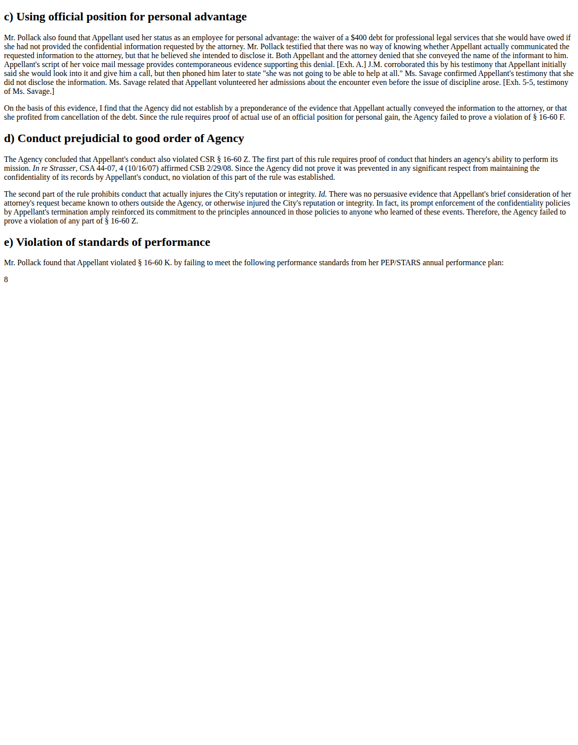c) Using official position for personal advantage
Mr. Pollack also found that Appellant used her status as an employee for personal advantage: the waiver of a $400 debt for professional legal services that she would have owed if she had not provided the confidential information requested by the attorney. Mr. Pollack testified that there was no way of knowing whether Appellant actually communicated the requested information to the attorney, but that he believed she intended to disclose it. Both Appellant and the attorney denied that she conveyed the name of the informant to him. Appellant's script of her voice mail message provides contemporaneous evidence supporting this denial. [Exh. A.] J.M. corroborated this by his testimony that Appellant initially said she would look into it and give him a call, but then phoned him later to state "she was not going to be able to help at all." Ms. Savage confirmed Appellant's testimony that she did not disclose the information. Ms. Savage related that Appellant volunteered her admissions about the encounter even before the issue of discipline arose. [Exh. 5-5, testimony of Ms. Savage.]
On the basis of this evidence, I find that the Agency did not establish by a preponderance of the evidence that Appellant actually conveyed the information to the attorney, or that she profited from cancellation of the debt. Since the rule requires proof of actual use of an official position for personal gain, the Agency failed to prove a violation of § 16-60 F.
d) Conduct prejudicial to good order of Agency
The Agency concluded that Appellant's conduct also violated CSR § 16-60 Z. The first part of this rule requires proof of conduct that hinders an agency's ability to perform its mission. In re Strasser, CSA 44-07, 4 (10/16/07) affirmed CSB 2/29/08. Since the Agency did not prove it was prevented in any significant respect from maintaining the confidentiality of its records by Appellant's conduct, no violation of this part of the rule was established.
The second part of the rule prohibits conduct that actually injures the City's reputation or integrity. Id. There was no persuasive evidence that Appellant's brief consideration of her attorney's request became known to others outside the Agency, or otherwise injured the City's reputation or integrity. In fact, its prompt enforcement of the confidentiality policies by Appellant's termination amply reinforced its commitment to the principles announced in those policies to anyone who learned of these events. Therefore, the Agency failed to prove a violation of any part of § 16-60 Z.
e) Violation of standards of performance
Mr. Pollack found that Appellant violated § 16-60 K. by failing to meet the following performance standards from her PEP/STARS annual performance plan:
8